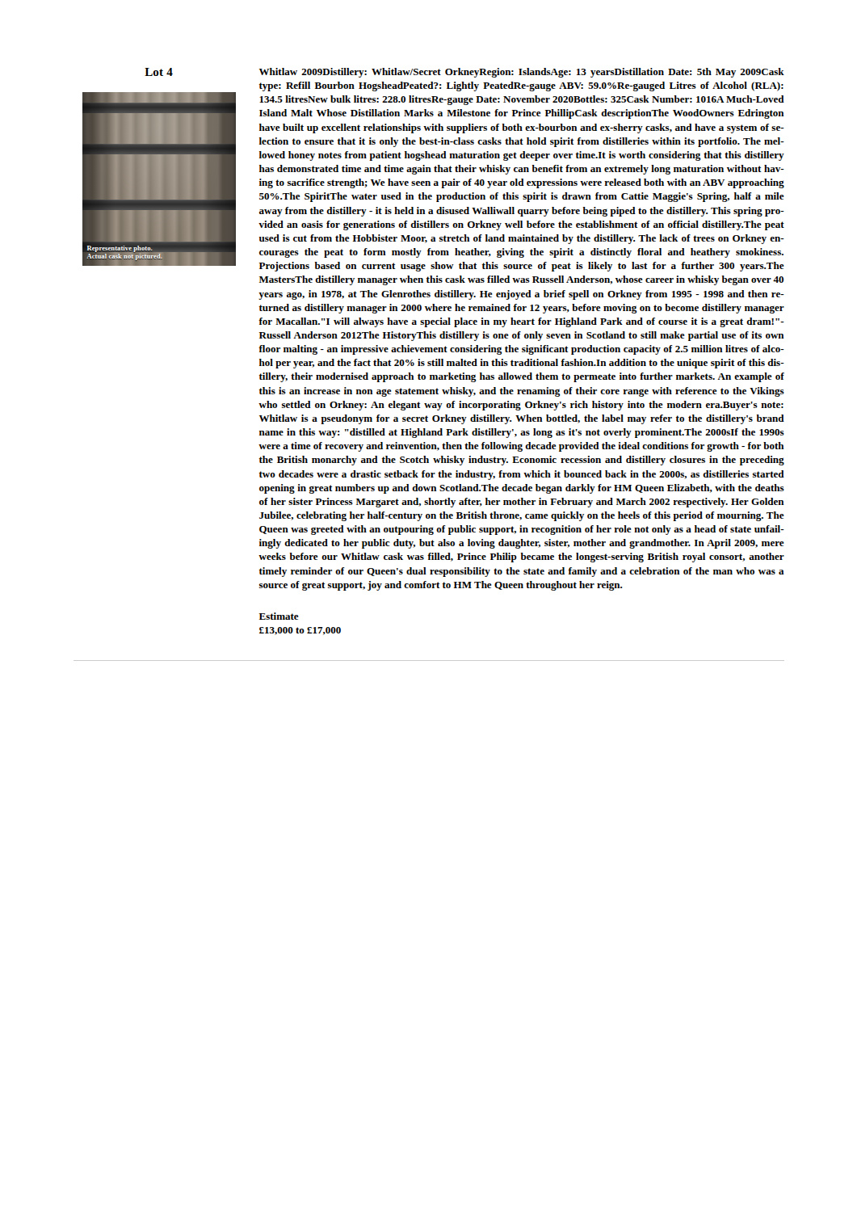Lot 4
Representative photo.
Actual cask not pictured.
Whitlaw 2009Distillery: Whitlaw/Secret OrkneyRegion: IslandsAge: 13 yearsDistillation Date: 5th May 2009Cask type: Refill Bourbon HogsheadPeated?: Lightly PeatedRe-gauge ABV: 59.0%Re-gauged Litres of Alcohol (RLA): 134.5 litresNew bulk litres: 228.0 litresRe-gauge Date: November 2020Bottles: 325Cask Number: 1016A Much-Loved Island Malt Whose Distillation Marks a Milestone for Prince PhillipCask descriptionThe WoodOwners Edrington have built up excellent relationships with suppliers of both ex-bourbon and ex-sherry casks, and have a system of selection to ensure that it is only the best-in-class casks that hold spirit from distilleries within its portfolio. The mellowed honey notes from patient hogshead maturation get deeper over time.It is worth considering that this distillery has demonstrated time and time again that their whisky can benefit from an extremely long maturation without having to sacrifice strength; We have seen a pair of 40 year old expressions were released both with an ABV approaching 50%.The SpiritThe water used in the production of this spirit is drawn from Cattie Maggie's Spring, half a mile away from the distillery - it is held in a disused Walliwall quarry before being piped to the distillery. This spring provided an oasis for generations of distillers on Orkney well before the establishment of an official distillery.The peat used is cut from the Hobbister Moor, a stretch of land maintained by the distillery. The lack of trees on Orkney encourages the peat to form mostly from heather, giving the spirit a distinctly floral and heathery smokiness. Projections based on current usage show that this source of peat is likely to last for a further 300 years.The MastersThe distillery manager when this cask was filled was Russell Anderson, whose career in whisky began over 40 years ago, in 1978, at The Glenrothes distillery. He enjoyed a brief spell on Orkney from 1995 - 1998 and then returned as distillery manager in 2000 where he remained for 12 years, before moving on to become distillery manager for Macallan."I will always have a special place in my heart for Highland Park and of course it is a great dram!"- Russell Anderson 2012The HistoryThis distillery is one of only seven in Scotland to still make partial use of its own floor malting - an impressive achievement considering the significant production capacity of 2.5 million litres of alcohol per year, and the fact that 20% is still malted in this traditional fashion.In addition to the unique spirit of this distillery, their modernised approach to marketing has allowed them to permeate into further markets. An example of this is an increase in non age statement whisky, and the renaming of their core range with reference to the Vikings who settled on Orkney: An elegant way of incorporating Orkney's rich history into the modern era.Buyer's note: Whitlaw is a pseudonym for a secret Orkney distillery. When bottled, the label may refer to the distillery's brand name in this way: "distilled at Highland Park distillery', as long as it's not overly prominent.The 2000sIf the 1990s were a time of recovery and reinvention, then the following decade provided the ideal conditions for growth - for both the British monarchy and the Scotch whisky industry. Economic recession and distillery closures in the preceding two decades were a drastic setback for the industry, from which it bounced back in the 2000s, as distilleries started opening in great numbers up and down Scotland.The decade began darkly for HM Queen Elizabeth, with the deaths of her sister Princess Margaret and, shortly after, her mother in February and March 2002 respectively. Her Golden Jubilee, celebrating her half-century on the British throne, came quickly on the heels of this period of mourning. The Queen was greeted with an outpouring of public support, in recognition of her role not only as a head of state unfailingly dedicated to her public duty, but also a loving daughter, sister, mother and grandmother. In April 2009, mere weeks before our Whitlaw cask was filled, Prince Philip became the longest-serving British royal consort, another timely reminder of our Queen's dual responsibility to the state and family and a celebration of the man who was a source of great support, joy and comfort to HM The Queen throughout her reign.
Estimate £13,000 to £17,000